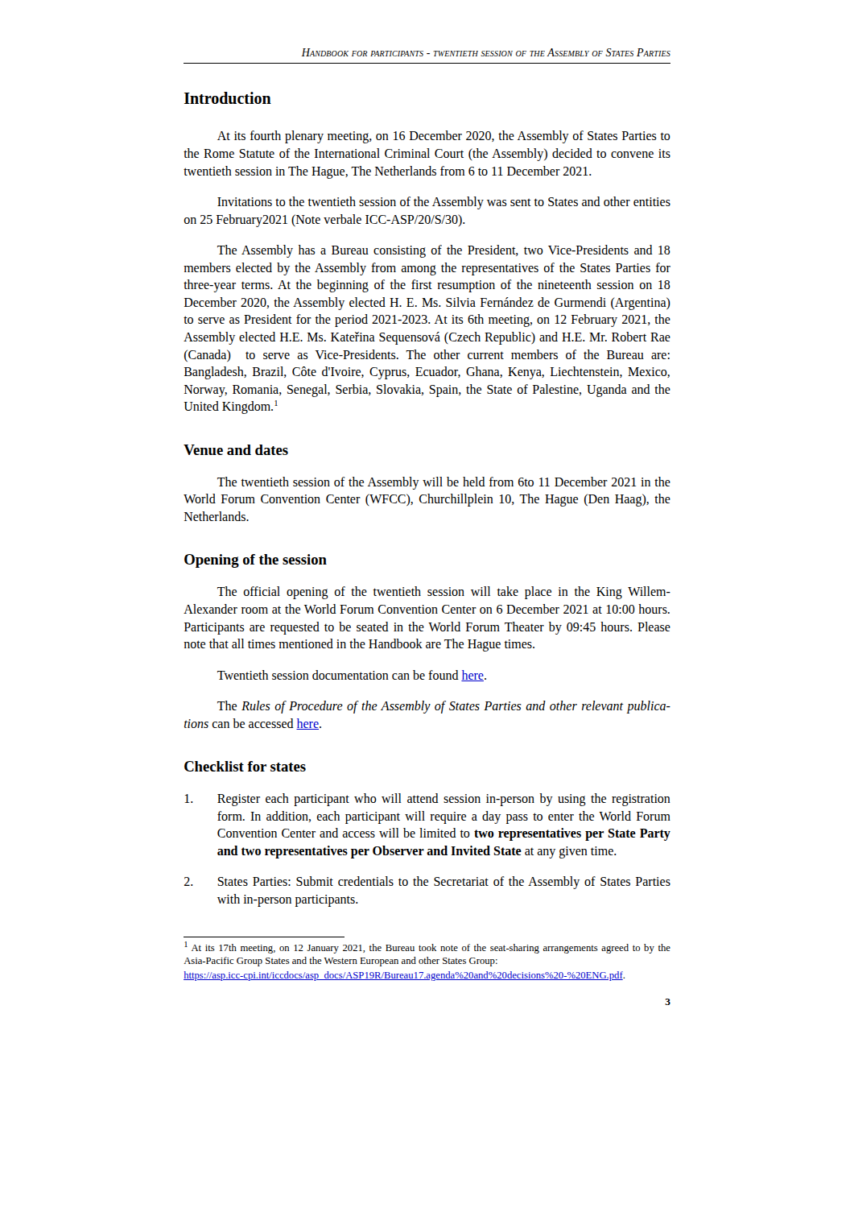Handbook for participants - twentieth session of the Assembly of States Parties
Introduction
At its fourth plenary meeting, on 16 December 2020, the Assembly of States Parties to the Rome Statute of the International Criminal Court (the Assembly) decided to convene its twentieth session in The Hague, The Netherlands from 6 to 11 December 2021.
Invitations to the twentieth session of the Assembly was sent to States and other entities on 25 February2021 (Note verbale ICC-ASP/20/S/30).
The Assembly has a Bureau consisting of the President, two Vice-Presidents and 18 members elected by the Assembly from among the representatives of the States Parties for three-year terms. At the beginning of the first resumption of the nineteenth session on 18 December 2020, the Assembly elected H. E. Ms. Silvia Fernández de Gurmendi (Argentina) to serve as President for the period 2021-2023. At its 6th meeting, on 12 February 2021, the Assembly elected H.E. Ms. Kateřina Sequensová (Czech Republic) and H.E. Mr. Robert Rae (Canada) to serve as Vice-Presidents. The other current members of the Bureau are: Bangladesh, Brazil, Côte d'Ivoire, Cyprus, Ecuador, Ghana, Kenya, Liechtenstein, Mexico, Norway, Romania, Senegal, Serbia, Slovakia, Spain, the State of Palestine, Uganda and the United Kingdom.1
Venue and dates
The twentieth session of the Assembly will be held from 6to 11 December 2021 in the World Forum Convention Center (WFCC), Churchillplein 10, The Hague (Den Haag), the Netherlands.
Opening of the session
The official opening of the twentieth session will take place in the King Willem-Alexander room at the World Forum Convention Center on 6 December 2021 at 10:00 hours. Participants are requested to be seated in the World Forum Theater by 09:45 hours. Please note that all times mentioned in the Handbook are The Hague times.
Twentieth session documentation can be found here.
The Rules of Procedure of the Assembly of States Parties and other relevant publications can be accessed here.
Checklist for states
Register each participant who will attend session in-person by using the registration form. In addition, each participant will require a day pass to enter the World Forum Convention Center and access will be limited to two representatives per State Party and two representatives per Observer and Invited State at any given time.
States Parties: Submit credentials to the Secretariat of the Assembly of States Parties with in-person participants.
1 At its 17th meeting, on 12 January 2021, the Bureau took note of the seat-sharing arrangements agreed to by the Asia-Pacific Group States and the Western European and other States Group:
https://asp.icc-cpi.int/iccdocs/asp_docs/ASP19R/Bureau17.agenda%20and%20decisions%20-%20ENG.pdf.
3